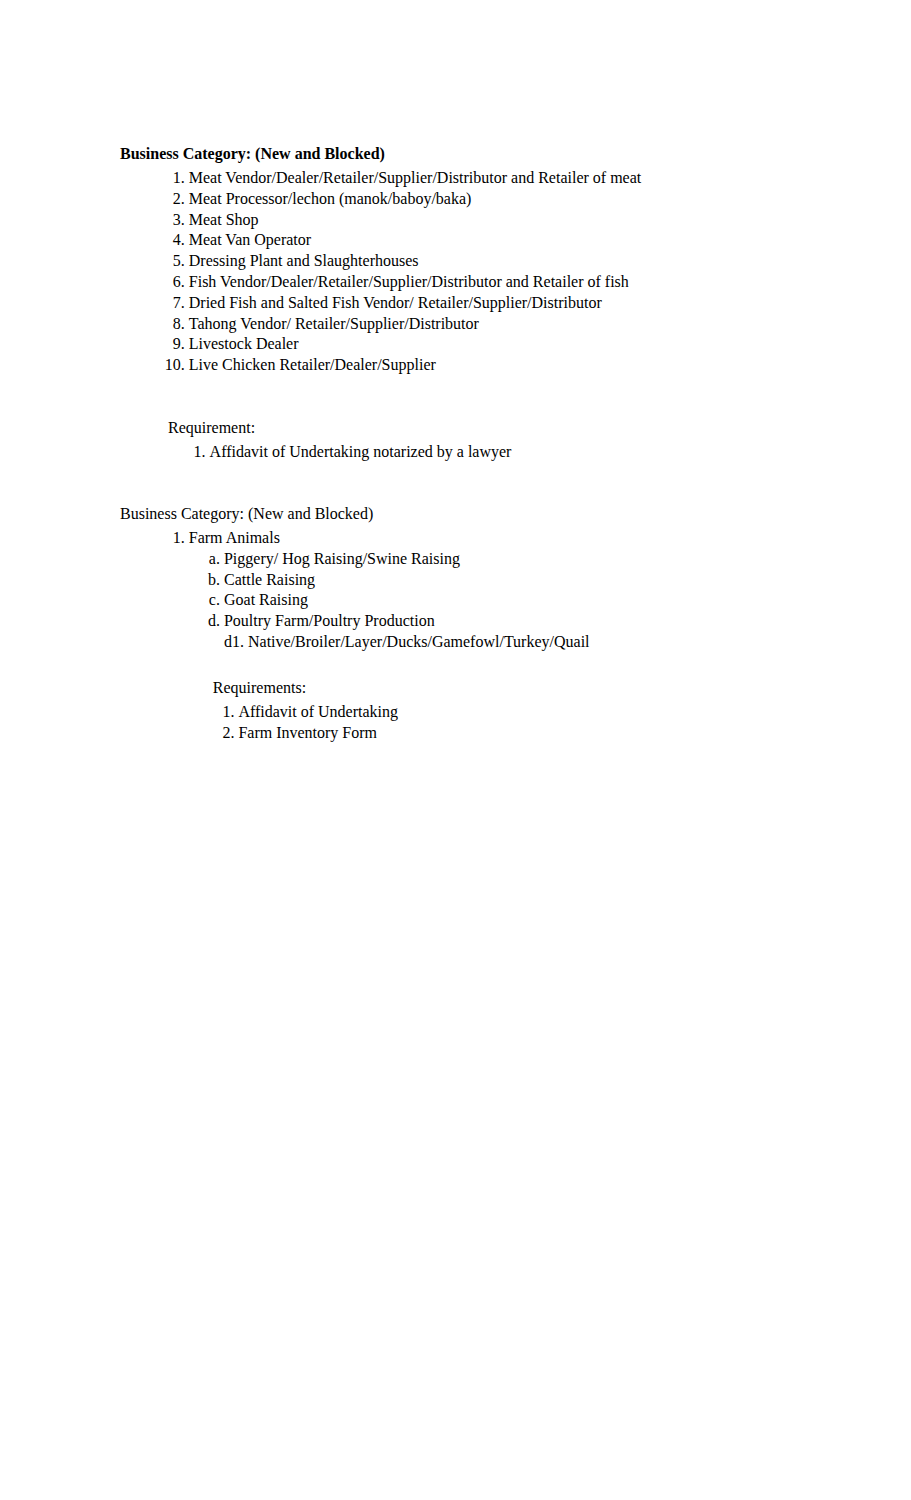Business Category: (New and Blocked)
Meat Vendor/Dealer/Retailer/Supplier/Distributor and Retailer of meat
Meat Processor/lechon (manok/baboy/baka)
Meat Shop
Meat Van Operator
Dressing Plant and Slaughterhouses
Fish Vendor/Dealer/Retailer/Supplier/Distributor and Retailer of fish
Dried Fish and Salted Fish Vendor/ Retailer/Supplier/Distributor
Tahong Vendor/ Retailer/Supplier/Distributor
Livestock Dealer
Live Chicken Retailer/Dealer/Supplier
Requirement:
Affidavit of Undertaking notarized by a lawyer
Business Category: (New and Blocked)
Farm Animals
Piggery/ Hog Raising/Swine Raising
Cattle Raising
Goat Raising
Poultry Farm/Poultry Production
d1. Native/Broiler/Layer/Ducks/Gamefowl/Turkey/Quail
Requirements:
Affidavit of Undertaking
Farm Inventory Form